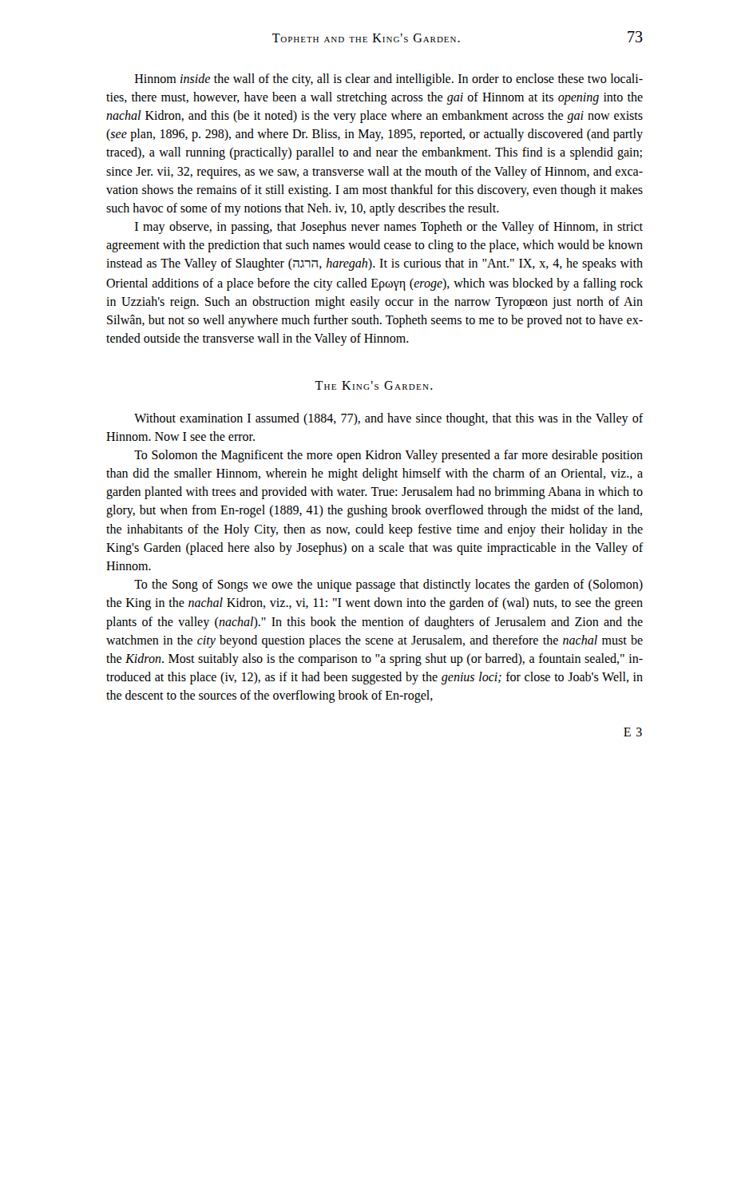Topheth and the King's Garden. 73
Hinnom inside the wall of the city, all is clear and intelligible. In order to enclose these two localities, there must, however, have been a wall stretching across the gai of Hinnom at its opening into the nachal Kidron, and this (be it noted) is the very place where an embankment across the gai now exists (see plan, 1896, p. 298), and where Dr. Bliss, in May, 1895, reported, or actually discovered (and partly traced), a wall running (practically) parallel to and near the embankment. This find is a splendid gain; since Jer. vii, 32, requires, as we saw, a transverse wall at the mouth of the Valley of Hinnom, and excavation shows the remains of it still existing. I am most thankful for this discovery, even though it makes such havoc of some of my notions that Neh. iv, 10, aptly describes the result.
I may observe, in passing, that Josephus never names Topheth or the Valley of Hinnom, in strict agreement with the prediction that such names would cease to cling to the place, which would be known instead as The Valley of Slaughter (הרגה, haregah). It is curious that in "Ant." IX, x, 4, he speaks with Oriental additions of a place before the city called Ερωγη (eroge), which was blocked by a falling rock in Uzziah's reign. Such an obstruction might easily occur in the narrow Tyropœon just north of Ain Silwân, but not so well anywhere much further south. Topheth seems to me to be proved not to have extended outside the transverse wall in the Valley of Hinnom.
The King's Garden.
Without examination I assumed (1884, 77), and have since thought, that this was in the Valley of Hinnom. Now I see the error.
To Solomon the Magnificent the more open Kidron Valley presented a far more desirable position than did the smaller Hinnom, wherein he might delight himself with the charm of an Oriental, viz., a garden planted with trees and provided with water. True: Jerusalem had no brimming Abana in which to glory, but when from En-rogel (1889, 41) the gushing brook overflowed through the midst of the land, the inhabitants of the Holy City, then as now, could keep festive time and enjoy their holiday in the King's Garden (placed here also by Josephus) on a scale that was quite impracticable in the Valley of Hinnom.
To the Song of Songs we owe the unique passage that distinctly locates the garden of (Solomon) the King in the nachal Kidron, viz., vi, 11: "I went down into the garden of (wal) nuts, to see the green plants of the valley (nachal)." In this book the mention of daughters of Jerusalem and Zion and the watchmen in the city beyond question places the scene at Jerusalem, and therefore the nachal must be the Kidron. Most suitably also is the comparison to "a spring shut up (or barred), a fountain sealed," introduced at this place (iv, 12), as if it had been suggested by the genius loci; for close to Joab's Well, in the descent to the sources of the overflowing brook of En-rogel,
E 3